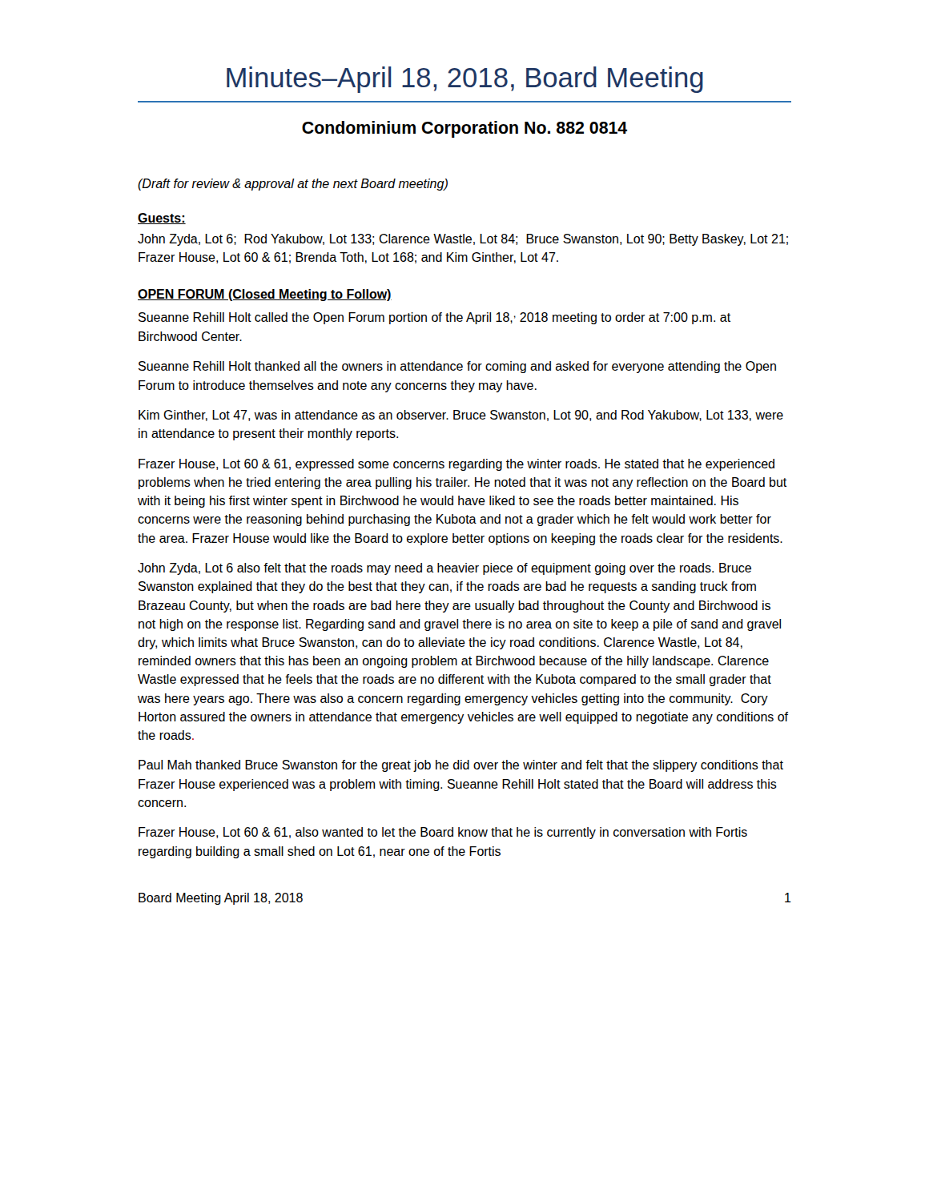Minutes–April 18, 2018, Board Meeting
Condominium Corporation No. 882 0814
(Draft for review & approval at the next Board meeting)
Guests:
John Zyda, Lot 6; Rod Yakubow, Lot 133; Clarence Wastle, Lot 84; Bruce Swanston, Lot 90; Betty Baskey, Lot 21; Frazer House, Lot 60 & 61; Brenda Toth, Lot 168; and Kim Ginther, Lot 47.
OPEN FORUM (Closed Meeting to Follow)
Sueanne Rehill Holt called the Open Forum portion of the April 18,, 2018 meeting to order at 7:00 p.m. at Birchwood Center.
Sueanne Rehill Holt thanked all the owners in attendance for coming and asked for everyone attending the Open Forum to introduce themselves and note any concerns they may have.
Kim Ginther, Lot 47, was in attendance as an observer. Bruce Swanston, Lot 90, and Rod Yakubow, Lot 133, were in attendance to present their monthly reports.
Frazer House, Lot 60 & 61, expressed some concerns regarding the winter roads. He stated that he experienced problems when he tried entering the area pulling his trailer. He noted that it was not any reflection on the Board but with it being his first winter spent in Birchwood he would have liked to see the roads better maintained. His concerns were the reasoning behind purchasing the Kubota and not a grader which he felt would work better for the area. Frazer House would like the Board to explore better options on keeping the roads clear for the residents.
John Zyda, Lot 6 also felt that the roads may need a heavier piece of equipment going over the roads. Bruce Swanston explained that they do the best that they can, if the roads are bad he requests a sanding truck from Brazeau County, but when the roads are bad here they are usually bad throughout the County and Birchwood is not high on the response list. Regarding sand and gravel there is no area on site to keep a pile of sand and gravel dry, which limits what Bruce Swanston, can do to alleviate the icy road conditions. Clarence Wastle, Lot 84, reminded owners that this has been an ongoing problem at Birchwood because of the hilly landscape. Clarence Wastle expressed that he feels that the roads are no different with the Kubota compared to the small grader that was here years ago. There was also a concern regarding emergency vehicles getting into the community. Cory Horton assured the owners in attendance that emergency vehicles are well equipped to negotiate any conditions of the roads.
Paul Mah thanked Bruce Swanston for the great job he did over the winter and felt that the slippery conditions that Frazer House experienced was a problem with timing. Sueanne Rehill Holt stated that the Board will address this concern.
Frazer House, Lot 60 & 61, also wanted to let the Board know that he is currently in conversation with Fortis regarding building a small shed on Lot 61, near one of the Fortis
Board Meeting April 18, 2018 1